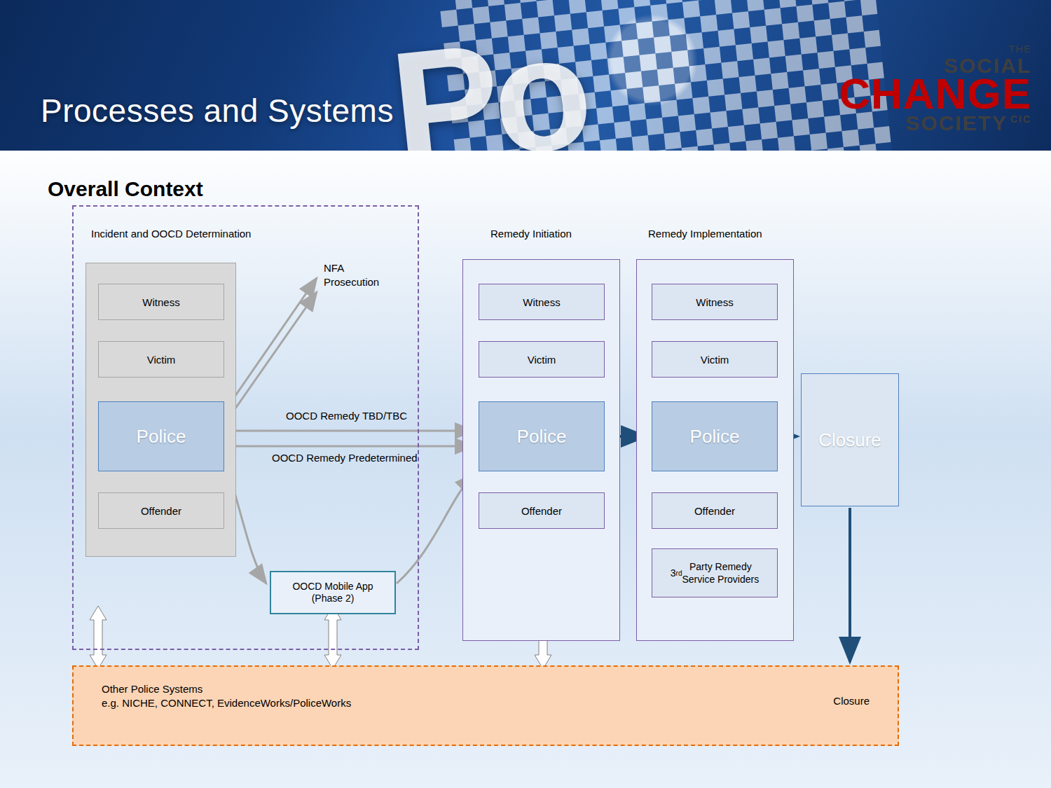Po
Processes and Systems
THE SOCIAL CHANGE SOCIETYCIC
Overall Context
Incident and OOCD Determination
Remedy Initiation
Remedy Implementation
Witness
Victim
Police
Offender
OOCD Mobile App (Phase 2)
Witness
Victim
Police
Offender
Witness
Victim
Police
Offender
3rd Party Remedy
Service Providers
Closure
NFA
Prosecution
OOCD Remedy TBD/TBC
OOCD Remedy Predetermined
Other Police Systems
e.g. NICHE, CONNECT, EvidenceWorks/PoliceWorks
Closure